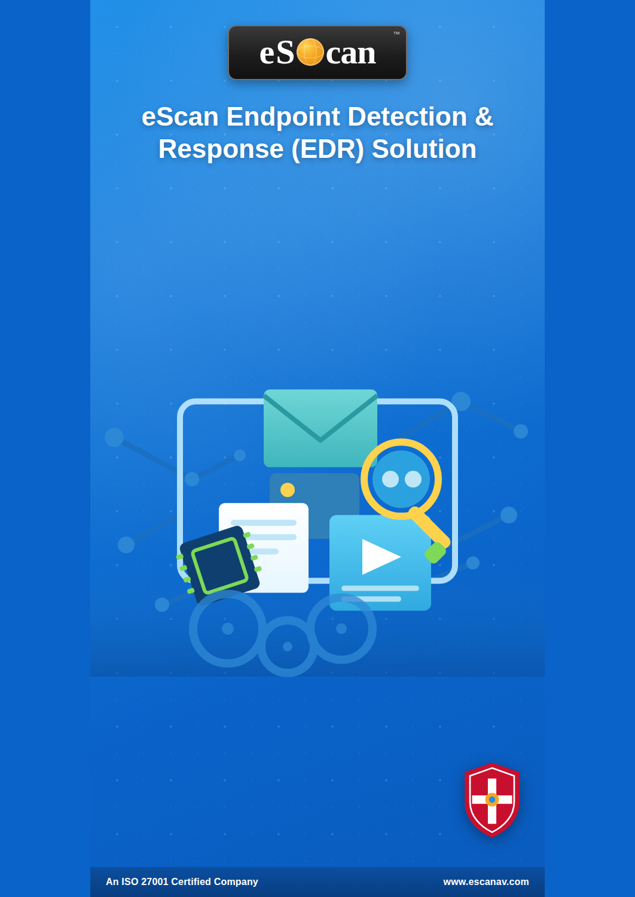eS can ™
eScan Endpoint Detection &
Response (EDR) Solution
An ISO 27001 Certified Company www.escanav.com